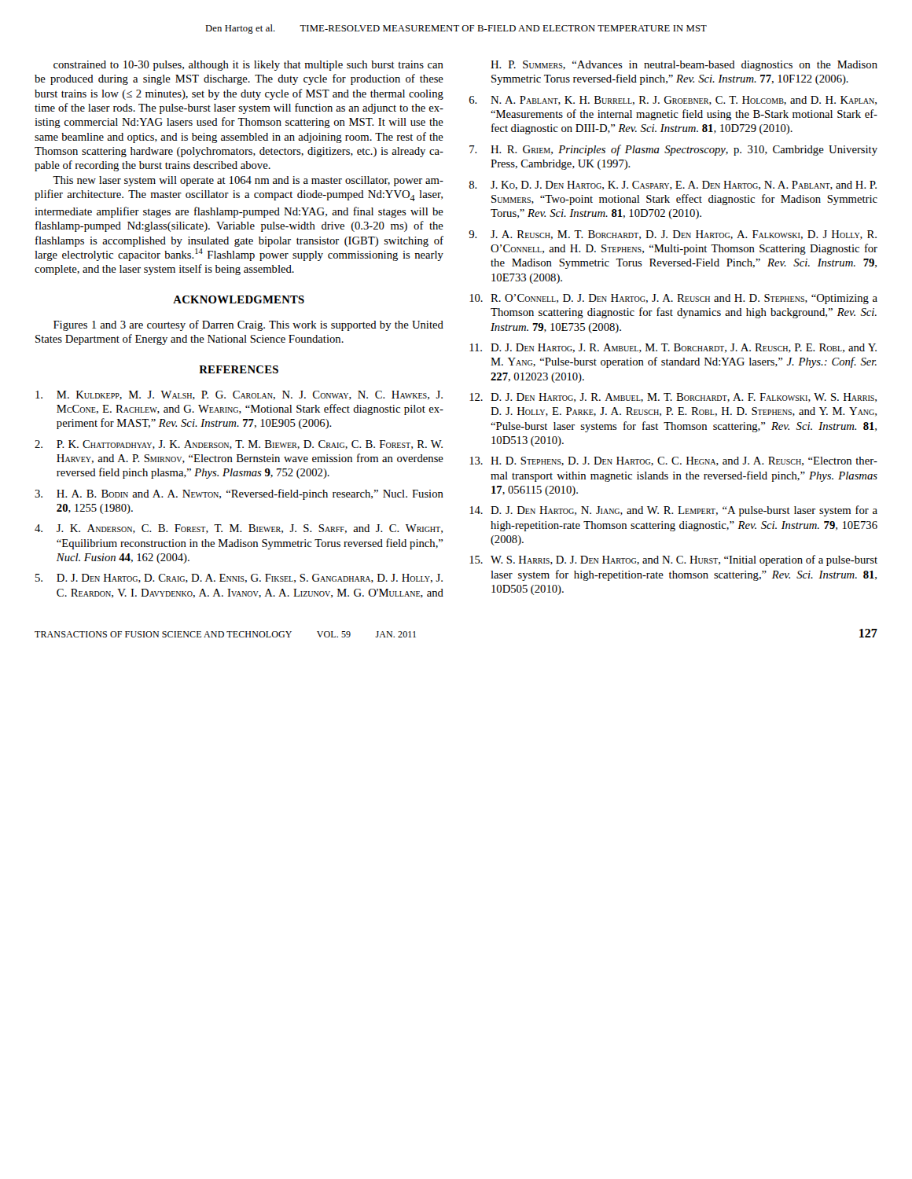Den Hartog et al. TIME-RESOLVED MEASUREMENT OF B-FIELD AND ELECTRON TEMPERATURE IN MST
constrained to 10-30 pulses, although it is likely that multiple such burst trains can be produced during a single MST discharge. The duty cycle for production of these burst trains is low (≤ 2 minutes), set by the duty cycle of MST and the thermal cooling time of the laser rods. The pulse-burst laser system will function as an adjunct to the existing commercial Nd:YAG lasers used for Thomson scattering on MST. It will use the same beamline and optics, and is being assembled in an adjoining room. The rest of the Thomson scattering hardware (polychromators, detectors, digitizers, etc.) is already capable of recording the burst trains described above.
This new laser system will operate at 1064 nm and is a master oscillator, power amplifier architecture. The master oscillator is a compact diode-pumped Nd:YVO4 laser, intermediate amplifier stages are flashlamp-pumped Nd:YAG, and final stages will be flashlamp-pumped Nd:glass(silicate). Variable pulse-width drive (0.3-20 ms) of the flashlamps is accomplished by insulated gate bipolar transistor (IGBT) switching of large electrolytic capacitor banks.14 Flashlamp power supply commissioning is nearly complete, and the laser system itself is being assembled.
Acknowledgments
Figures 1 and 3 are courtesy of Darren Craig. This work is supported by the United States Department of Energy and the National Science Foundation.
References
M. Kuldkepp, M. J. Walsh, P. G. Carolan, N. J. Conway, N. C. Hawkes, J. McCone, E. Rachlew, and G. Wearing, “Motional Stark effect diagnostic pilot experiment for MAST,” Rev. Sci. Instrum. 77, 10E905 (2006).
P. K. Chattopadhyay, J. K. Anderson, T. M. Biewer, D. Craig, C. B. Forest, R. W. Harvey, and A. P. Smirnov, “Electron Bernstein wave emission from an overdense reversed field pinch plasma,” Phys. Plasmas 9, 752 (2002).
H. A. B. Bodin and A. A. Newton, “Reversed-field-pinch research,” Nucl. Fusion 20, 1255 (1980).
J. K. Anderson, C. B. Forest, T. M. Biewer, J. S. Sarff, and J. C. Wright, “Equilibrium reconstruction in the Madison Symmetric Torus reversed field pinch,” Nucl. Fusion 44, 162 (2004).
D. J. Den Hartog, D. Craig, D. A. Ennis, G. Fiksel, S. Gangadhara, D. J. Holly, J. C. Reardon, V. I. Davydenko, A. A. Ivanov, A. A. Lizunov, M. G. O'Mullane, and H. P. Summers, “Advances in neutral-beam-based diagnostics on the Madison Symmetric Torus reversed-field pinch,” Rev. Sci. Instrum. 77, 10F122 (2006).
N. A. Pablant, K. H. Burrell, R. J. Groebner, C. T. Holcomb, and D. H. Kaplan, “Measurements of the internal magnetic field using the B-Stark motional Stark effect diagnostic on DIII-D,” Rev. Sci. Instrum. 81, 10D729 (2010).
H. R. Griem, Principles of Plasma Spectroscopy, p. 310, Cambridge University Press, Cambridge, UK (1997).
J. Ko, D. J. Den Hartog, K. J. Caspary, E. A. Den Hartog, N. A. Pablant, and H. P. Summers, “Two-point motional Stark effect diagnostic for Madison Symmetric Torus,” Rev. Sci. Instrum. 81, 10D702 (2010).
J. A. Reusch, M. T. Borchardt, D. J. Den Hartog, A. Falkowski, D. J Holly, R. O’Connell, and H. D. Stephens, “Multi-point Thomson Scattering Diagnostic for the Madison Symmetric Torus Reversed-Field Pinch,” Rev. Sci. Instrum. 79, 10E733 (2008).
R. O’Connell, D. J. Den Hartog, J. A. Reusch and H. D. Stephens, “Optimizing a Thomson scattering diagnostic for fast dynamics and high background,” Rev. Sci. Instrum. 79, 10E735 (2008).
D. J. Den Hartog, J. R. Ambuel, M. T. Borchardt, J. A. Reusch, P. E. Robl, and Y. M. Yang, “Pulse-burst operation of standard Nd:YAG lasers,” J. Phys.: Conf. Ser. 227, 012023 (2010).
D. J. Den Hartog, J. R. Ambuel, M. T. Borchardt, A. F. Falkowski, W. S. Harris, D. J. Holly, E. Parke, J. A. Reusch, P. E. Robl, H. D. Stephens, and Y. M. Yang, “Pulse-burst laser systems for fast Thomson scattering,” Rev. Sci. Instrum. 81, 10D513 (2010).
H. D. Stephens, D. J. Den Hartog, C. C. Hegna, and J. A. Reusch, “Electron thermal transport within magnetic islands in the reversed-field pinch,” Phys. Plasmas 17, 056115 (2010).
D. J. Den Hartog, N. Jiang, and W. R. Lempert, “A pulse-burst laser system for a high-repetition-rate Thomson scattering diagnostic,” Rev. Sci. Instrum. 79, 10E736 (2008).
W. S. Harris, D. J. Den Hartog, and N. C. Hurst, “Initial operation of a pulse-burst laser system for high-repetition-rate thomson scattering,” Rev. Sci. Instrum. 81, 10D505 (2010).
TRANSACTIONS OF FUSION SCIENCE AND TECHNOLOGY VOL. 59 JAN. 2011
127